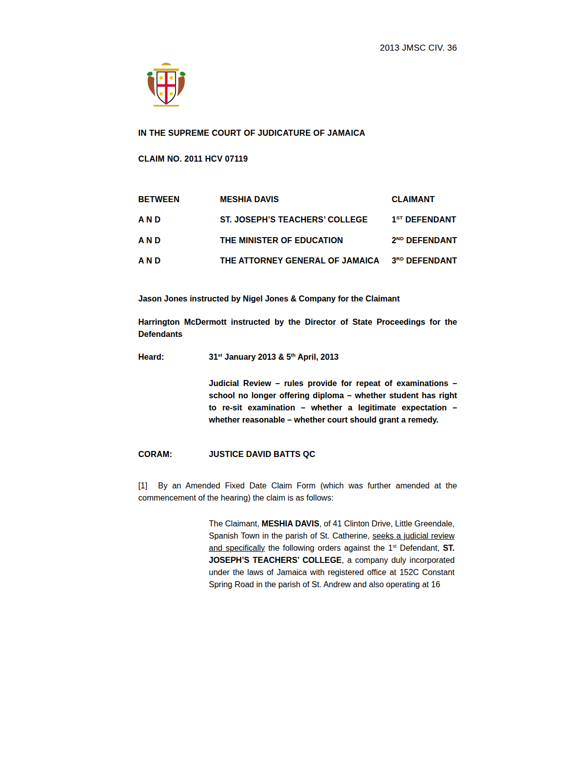2013 JMSC CIV. 36
IN THE SUPREME COURT OF JUDICATURE OF JAMAICA
CLAIM NO. 2011 HCV 07119
| BETWEEN | MESHIA DAVIS | CLAIMANT |
| A N D | ST. JOSEPH’S TEACHERS’ COLLEGE | 1 ST DEFENDANT |
| A N D | THE MINISTER OF EDUCATION | 2 ND DEFENDANT |
| A N D | THE ATTORNEY GENERAL OF JAMAICA | 3 RD DEFENDANT |
Jason Jones instructed by Nigel Jones & Company for the Claimant
Harrington McDermott instructed by the Director of State Proceedings for the Defendants
Heard:
31st January 2013 & 5th April, 2013
Judicial Review – rules provide for repeat of examinations – school no longer offering diploma – whether student has right to re-sit examination – whether a legitimate expectation – whether reasonable – whether court should grant a remedy.
CORAM: JUSTICE DAVID BATTS QC
[1] By an Amended Fixed Date Claim Form (which was further amended at the commencement of the hearing) the claim is as follows:
The Claimant, MESHIA DAVIS, of 41 Clinton Drive, Little Greendale, Spanish Town in the parish of St. Catherine, seeks a judicial review and specifically the following orders against the 1st Defendant, ST. JOSEPH’S TEACHERS’ COLLEGE, a company duly incorporated under the laws of Jamaica with registered office at 152C Constant Spring Road in the parish of St. Andrew and also operating at 16